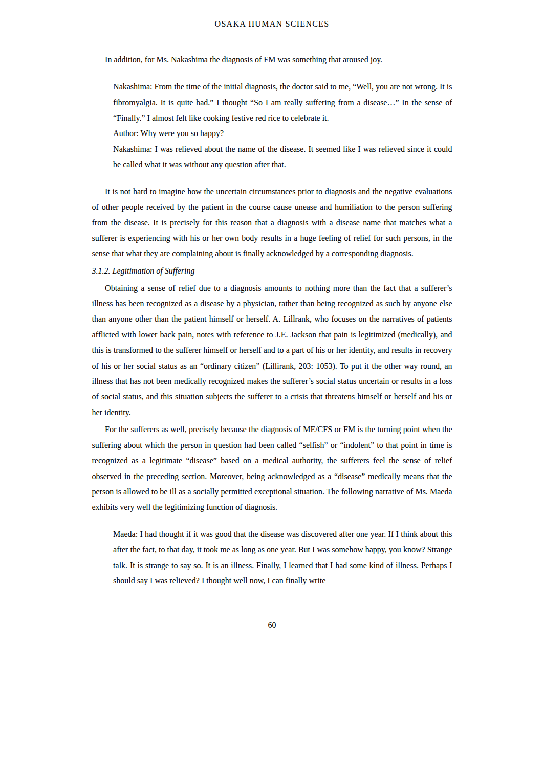OSAKA HUMAN SCIENCES
In addition, for Ms. Nakashima the diagnosis of FM was something that aroused joy.
Nakashima: From the time of the initial diagnosis, the doctor said to me, “Well, you are not wrong. It is fibromyalgia. It is quite bad.” I thought “So I am really suffering from a disease…” In the sense of “Finally.” I almost felt like cooking festive red rice to celebrate it.
Author: Why were you so happy?
Nakashima: I was relieved about the name of the disease. It seemed like I was relieved since it could be called what it was without any question after that.
It is not hard to imagine how the uncertain circumstances prior to diagnosis and the negative evaluations of other people received by the patient in the course cause unease and humiliation to the person suffering from the disease. It is precisely for this reason that a diagnosis with a disease name that matches what a sufferer is experiencing with his or her own body results in a huge feeling of relief for such persons, in the sense that what they are complaining about is finally acknowledged by a corresponding diagnosis.
3.1.2. Legitimation of Suffering
Obtaining a sense of relief due to a diagnosis amounts to nothing more than the fact that a sufferer’s illness has been recognized as a disease by a physician, rather than being recognized as such by anyone else than anyone other than the patient himself or herself. A. Lillrank, who focuses on the narratives of patients afflicted with lower back pain, notes with reference to J.E. Jackson that pain is legitimized (medically), and this is transformed to the sufferer himself or herself and to a part of his or her identity, and results in recovery of his or her social status as an “ordinary citizen” (Lillirank, 203: 1053). To put it the other way round, an illness that has not been medically recognized makes the sufferer’s social status uncertain or results in a loss of social status, and this situation subjects the sufferer to a crisis that threatens himself or herself and his or her identity.
For the sufferers as well, precisely because the diagnosis of ME/CFS or FM is the turning point when the suffering about which the person in question had been called “selfish” or “indolent” to that point in time is recognized as a legitimate “disease” based on a medical authority, the sufferers feel the sense of relief observed in the preceding section. Moreover, being acknowledged as a “disease” medically means that the person is allowed to be ill as a socially permitted exceptional situation. The following narrative of Ms. Maeda exhibits very well the legitimizing function of diagnosis.
Maeda: I had thought if it was good that the disease was discovered after one year. If I think about this after the fact, to that day, it took me as long as one year. But I was somehow happy, you know? Strange talk. It is strange to say so. It is an illness. Finally, I learned that I had some kind of illness. Perhaps I should say I was relieved? I thought well now, I can finally write
60